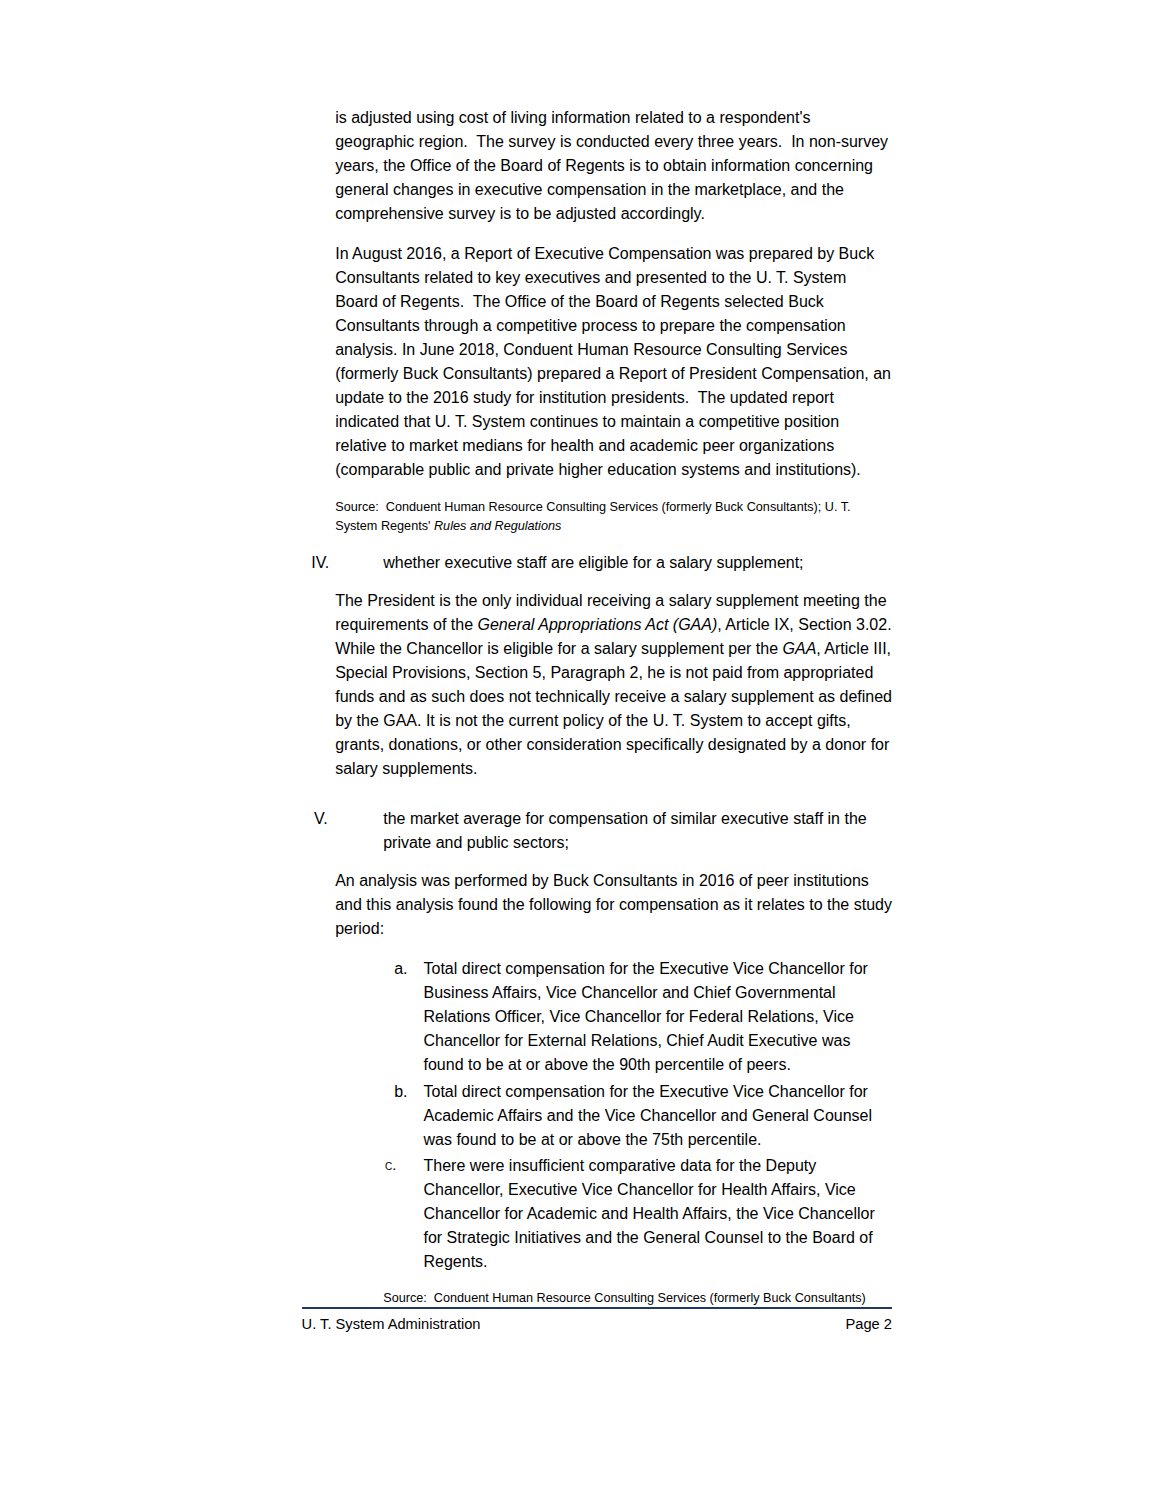is adjusted using cost of living information related to a respondent's geographic region. The survey is conducted every three years. In non-survey years, the Office of the Board of Regents is to obtain information concerning general changes in executive compensation in the marketplace, and the comprehensive survey is to be adjusted accordingly.
In August 2016, a Report of Executive Compensation was prepared by Buck Consultants related to key executives and presented to the U. T. System Board of Regents. The Office of the Board of Regents selected Buck Consultants through a competitive process to prepare the compensation analysis. In June 2018, Conduent Human Resource Consulting Services (formerly Buck Consultants) prepared a Report of President Compensation, an update to the 2016 study for institution presidents. The updated report indicated that U. T. System continues to maintain a competitive position relative to market medians for health and academic peer organizations (comparable public and private higher education systems and institutions).
Source: Conduent Human Resource Consulting Services (formerly Buck Consultants); U. T. System Regents' Rules and Regulations
IV.
whether executive staff are eligible for a salary supplement;
The President is the only individual receiving a salary supplement meeting the requirements of the General Appropriations Act (GAA), Article IX, Section 3.02. While the Chancellor is eligible for a salary supplement per the GAA, Article III, Special Provisions, Section 5, Paragraph 2, he is not paid from appropriated funds and as such does not technically receive a salary supplement as defined by the GAA. It is not the current policy of the U. T. System to accept gifts, grants, donations, or other consideration specifically designated by a donor for salary supplements.
V.
the market average for compensation of similar executive staff in the private and public sectors;
An analysis was performed by Buck Consultants in 2016 of peer institutions and this analysis found the following for compensation as it relates to the study period:
Total direct compensation for the Executive Vice Chancellor for Business Affairs, Vice Chancellor and Chief Governmental Relations Officer, Vice Chancellor for Federal Relations, Vice Chancellor for External Relations, Chief Audit Executive was found to be at or above the 90th percentile of peers.
Total direct compensation for the Executive Vice Chancellor for Academic Affairs and the Vice Chancellor and General Counsel was found to be at or above the 75th percentile.
There were insufficient comparative data for the Deputy Chancellor, Executive Vice Chancellor for Health Affairs, Vice Chancellor for Academic and Health Affairs, the Vice Chancellor for Strategic Initiatives and the General Counsel to the Board of Regents.
Source: Conduent Human Resource Consulting Services (formerly Buck Consultants)
U. T. System Administration Page 2